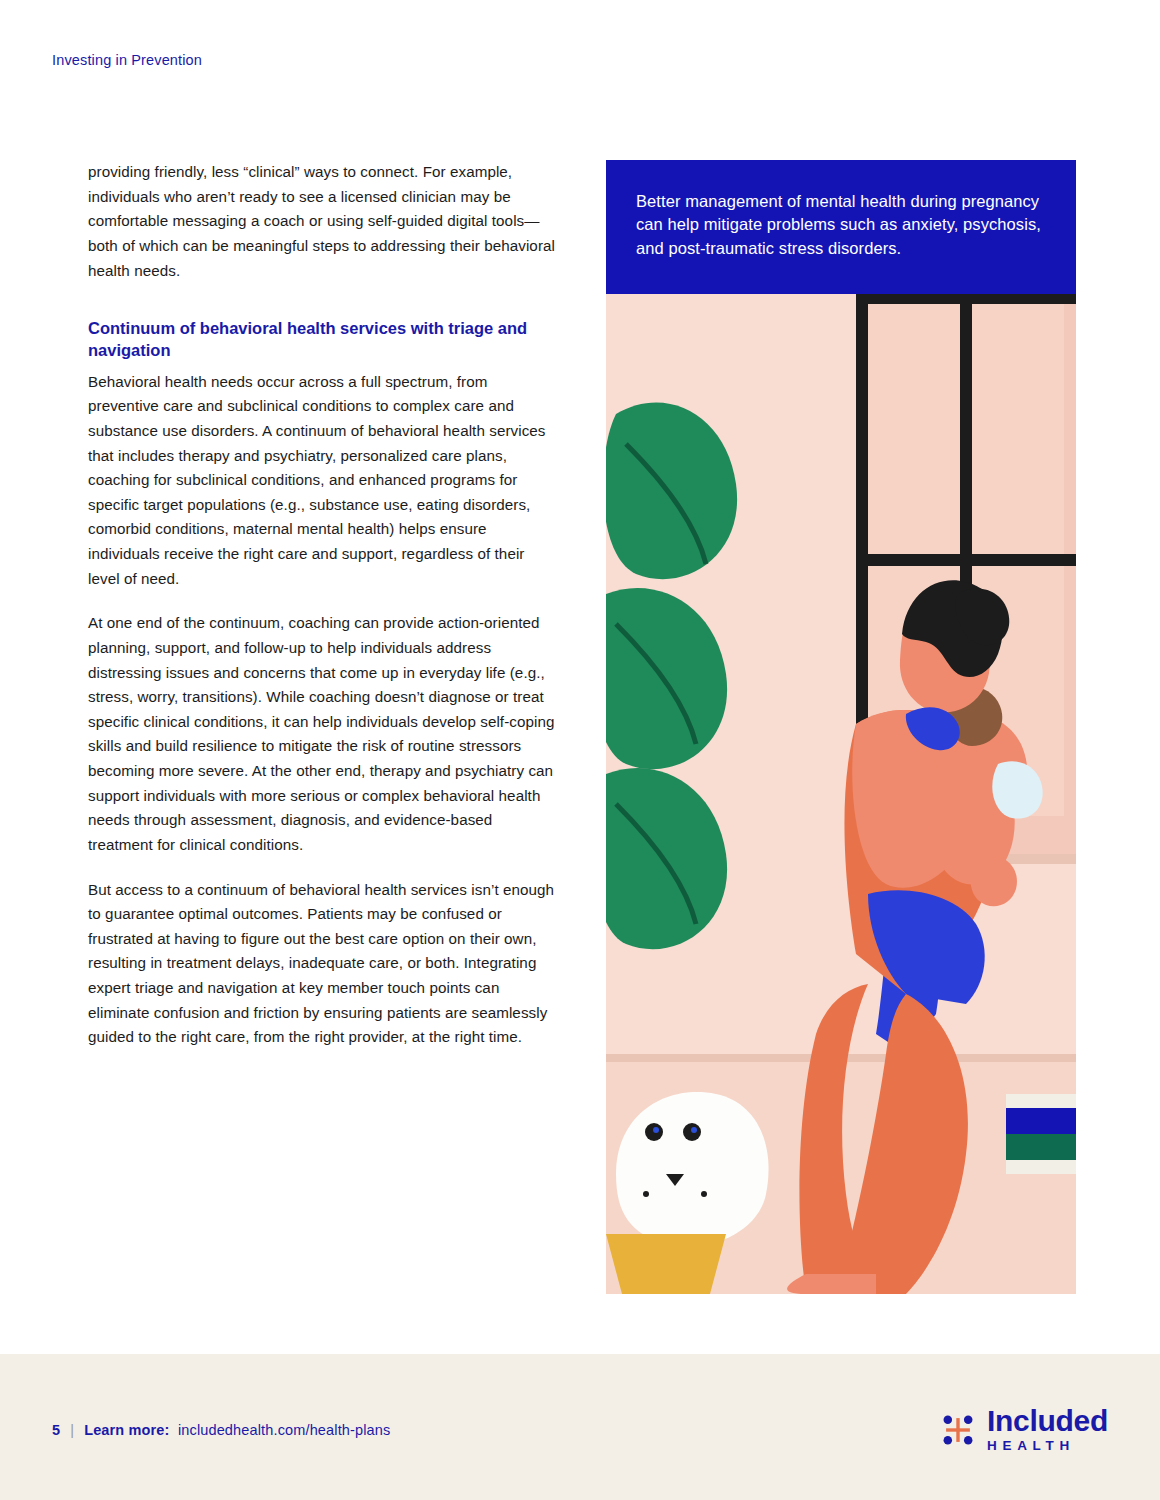Investing in Prevention
providing friendly, less “clinical” ways to connect. For example, individuals who aren’t ready to see a licensed clinician may be comfortable messaging a coach or using self-guided digital tools—both of which can be meaningful steps to addressing their behavioral health needs.
Continuum of behavioral health services with triage and navigation
Behavioral health needs occur across a full spectrum, from preventive care and subclinical conditions to complex care and substance use disorders. A continuum of behavioral health services that includes therapy and psychiatry, personalized care plans, coaching for subclinical conditions, and enhanced programs for specific target populations (e.g., substance use, eating disorders, comorbid conditions, maternal mental health) helps ensure individuals receive the right care and support, regardless of their level of need.
At one end of the continuum, coaching can provide action-oriented planning, support, and follow-up to help individuals address distressing issues and concerns that come up in everyday life (e.g., stress, worry, transitions). While coaching doesn’t diagnose or treat specific clinical conditions, it can help individuals develop self-coping skills and build resilience to mitigate the risk of routine stressors becoming more severe. At the other end, therapy and psychiatry can support individuals with more serious or complex behavioral health needs through assessment, diagnosis, and evidence-based treatment for clinical conditions.
But access to a continuum of behavioral health services isn’t enough to guarantee optimal outcomes. Patients may be confused or frustrated at having to figure out the best care option on their own, resulting in treatment delays, inadequate care, or both. Integrating expert triage and navigation at key member touch points can eliminate confusion and friction by ensuring patients are seamlessly guided to the right care, from the right provider, at the right time.
Better management of mental health during pregnancy can help mitigate problems such as anxiety, psychosis, and post-traumatic stress disorders.
5|Learn more: includedhealth.com/health-plans
Included HEALTH